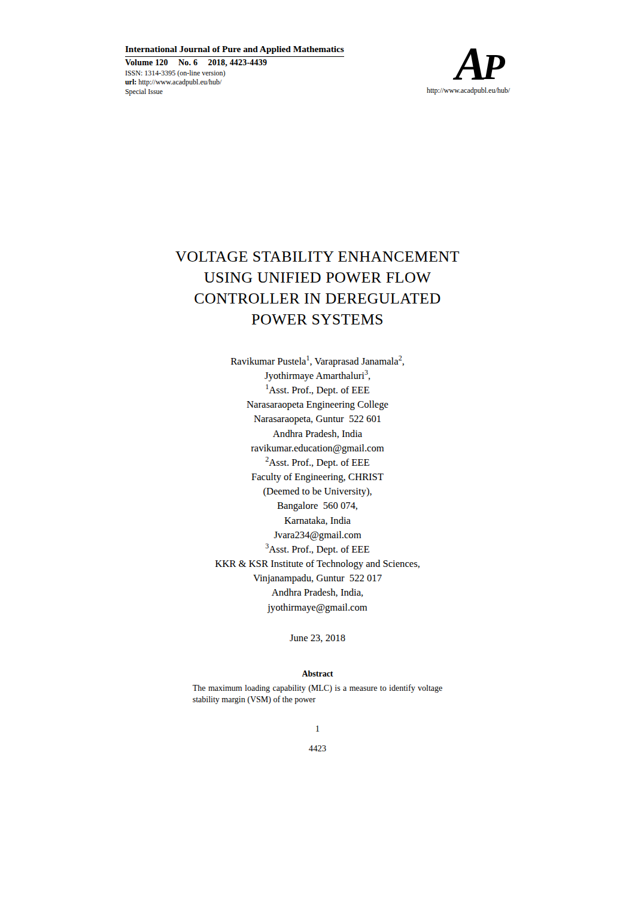International Journal of Pure and Applied Mathematics
Volume 120 No. 6 2018, 4423-4439
ISSN: 1314-3395 (on-line version)
url: http://www.acadpubl.eu/hub/
Special Issue
AP
http://www.acadpubl.eu/hub/
VOLTAGE STABILITY ENHANCEMENT USING UNIFIED POWER FLOW CONTROLLER IN DEREGULATED POWER SYSTEMS
Ravikumar Pustela1, Varaprasad Janamala2, Jyothirmaye Amarthaluri3, 1Asst. Prof., Dept. of EEE Narasaraopeta Engineering College Narasaraopeta, Guntur 522 601 Andhra Pradesh, India ravikumar.education@gmail.com 2Asst. Prof., Dept. of EEE Faculty of Engineering, CHRIST (Deemed to be University), Bangalore 560 074, Karnataka, India Jvara234@gmail.com 3Asst. Prof., Dept. of EEE KKR & KSR Institute of Technology and Sciences, Vinjanampadu, Guntur 522 017 Andhra Pradesh, India, jyothirmaye@gmail.com
June 23, 2018
Abstract
The maximum loading capability (MLC) is a measure to identify voltage stability margin (VSM) of the power
1
4423